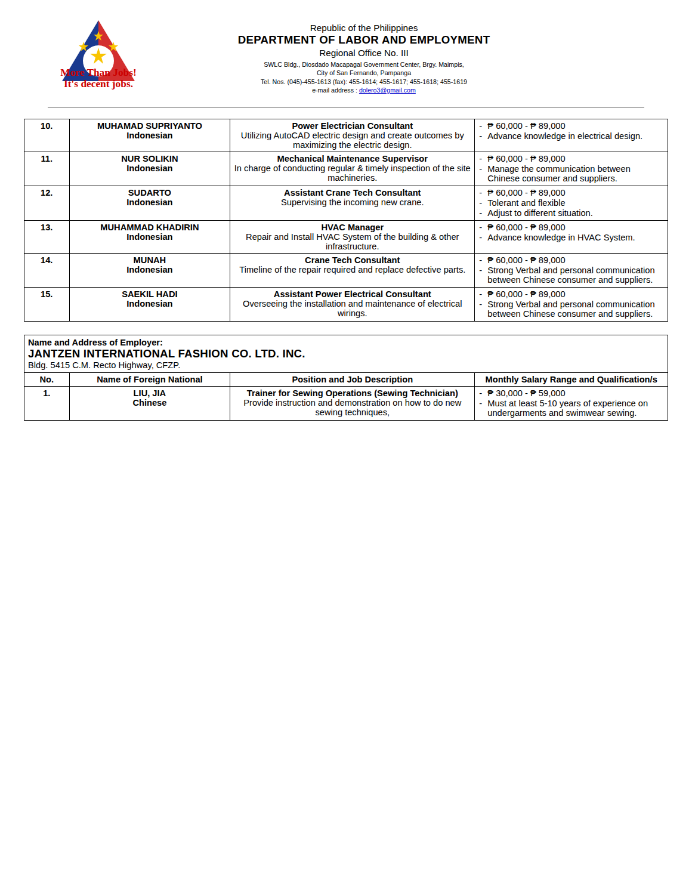More Than Jobs!
It's decent jobs.
Republic of the Philippines
DEPARTMENT OF LABOR AND EMPLOYMENT
Regional Office No. III
SWLC Bldg., Diosdado Macapagal Government Center, Brgy. Maimpis,
City of San Fernando, Pampanga
Tel. Nos. (045)-455-1613 (fax): 455-1614; 455-1617; 455-1618; 455-1619
e-mail address : dolero3@gmail.com
| 10. | MUHAMAD SUPRIYANTO Indonesian | Power Electrician Consultant Utilizing AutoCAD electric design and create outcomes by maximizing the electric design. | ₱ 60,000 - ₱ 89,000 Advance knowledge in electrical design. |
| 11. | NUR SOLIKIN Indonesian | Mechanical Maintenance Supervisor In charge of conducting regular & timely inspection of the site machineries. | ₱ 60,000 - ₱ 89,000 Manage the communication between Chinese consumer and suppliers. |
| 12. | SUDARTO Indonesian | Assistant Crane Tech Consultant Supervising the incoming new crane. | ₱ 60,000 - ₱ 89,000 Tolerant and flexible Adjust to different situation. |
| 13. | MUHAMMAD KHADIRIN Indonesian | HVAC Manager Repair and Install HVAC System of the building & other infrastructure. | ₱ 60,000 - ₱ 89,000 Advance knowledge in HVAC System. |
| 14. | MUNAH Indonesian | Crane Tech Consultant Timeline of the repair required and replace defective parts. | ₱ 60,000 - ₱ 89,000 Strong Verbal and personal communication between Chinese consumer and suppliers. |
| 15. | SAEKIL HADI Indonesian | Assistant Power Electrical Consultant Overseeing the installation and maintenance of electrical wirings. | ₱ 60,000 - ₱ 89,000 Strong Verbal and personal communication between Chinese consumer and suppliers. |
| Name and Address of Employer: JANTZEN INTERNATIONAL FASHION CO. LTD. INC. Bldg. 5415 C.M. Recto Highway, CFZP. |
| No. | Name of Foreign National | Position and Job Description | Monthly Salary Range and Qualification/s |
| 1. | LIU, JIA Chinese | Trainer for Sewing Operations (Sewing Technician) Provide instruction and demonstration on how to do new sewing techniques, | ₱ 30,000 - ₱ 59,000 Must at least 5-10 years of experience on undergarments and swimwear sewing. |